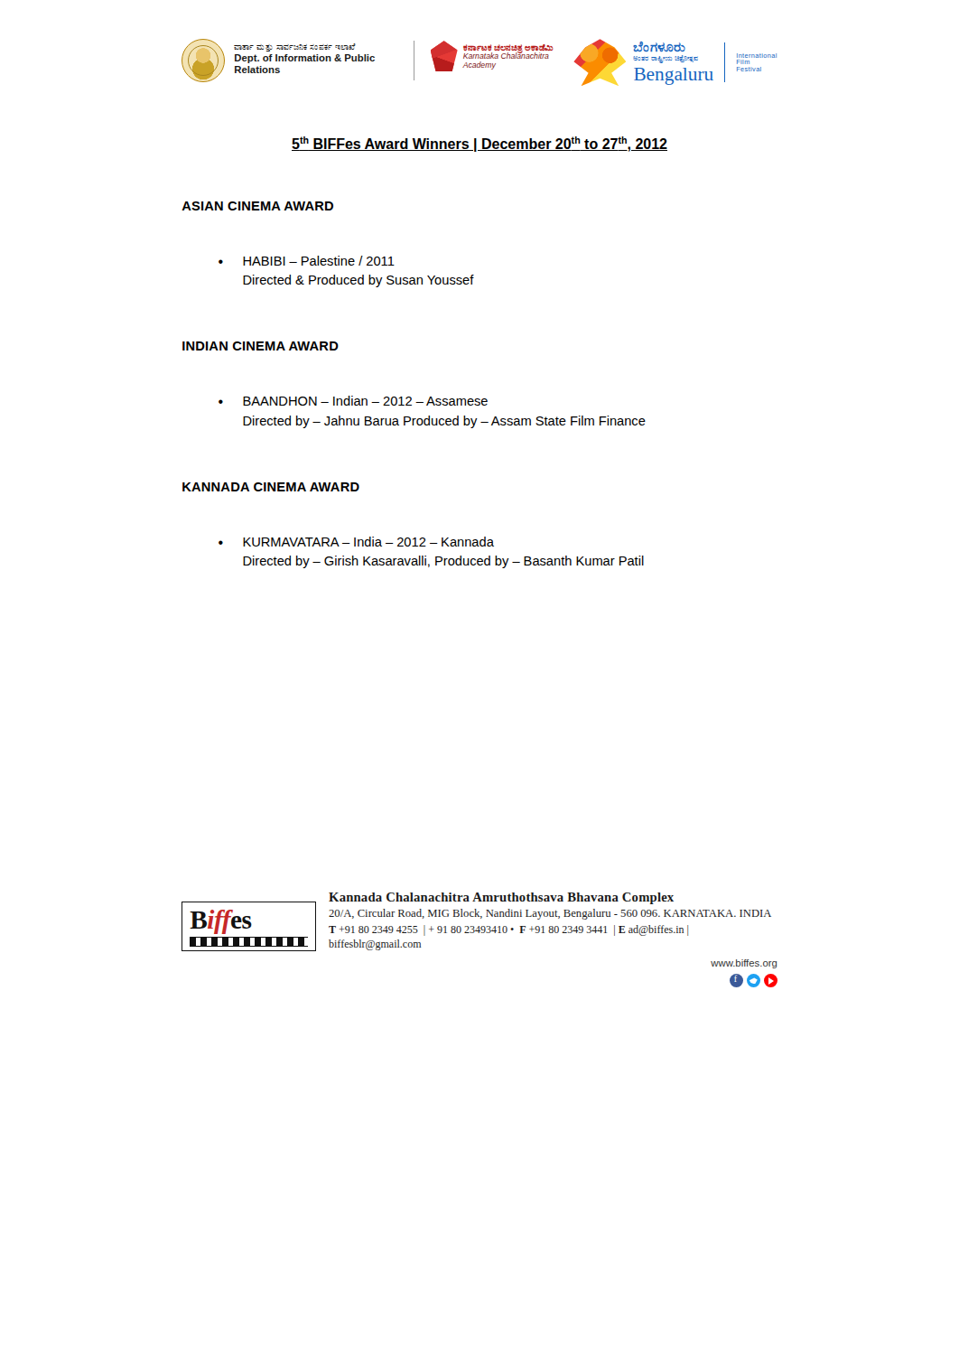ವಾರ್ತಾ ಮತ್ತು ಸಾರ್ವಜನಿಕ ಸಂಪರ್ಕ ಇಲಾಖೆ
Dept. of Information & Public Relations
ಕರ್ನಾಟಕ ಚಲನಚಿತ್ರ ಅಕಾಡೆಮಿ
Karnataka Chalanachitra Academy
ಬೆಂಗಳೂರು
ಅಂತರ ರಾಷ್ಟ್ರೀಯ ಚಿತ್ರೋತ್ಸವ Bengaluru
International Film Festival
5th BIFFes Award Winners | December 20th to 27th, 2012
ASIAN CINEMA AWARD
HABIBI – Palestine / 2011 Directed & Produced by Susan Youssef
INDIAN CINEMA AWARD
BAANDHON – Indian – 2012 – Assamese Directed by – Jahnu Barua Produced by – Assam State Film Finance
KANNADA CINEMA AWARD
KURMAVATARA – India – 2012 – Kannada Directed by – Girish Kasaravalli, Produced by – Basanth Kumar Patil
Biff es
Kannada Chalanachitra Amruthothsava Bhavana Complex
20/A, Circular Road, MIG Block, Nandini Layout, Bengaluru - 560 096. KARNATAKA. INDIA
T +91 80 2349 4255 | + 91 80 23493410 • F +91 80 2349 3441 | E ad@biffes.in | biffesblr@gmail.com
www.biffes.org